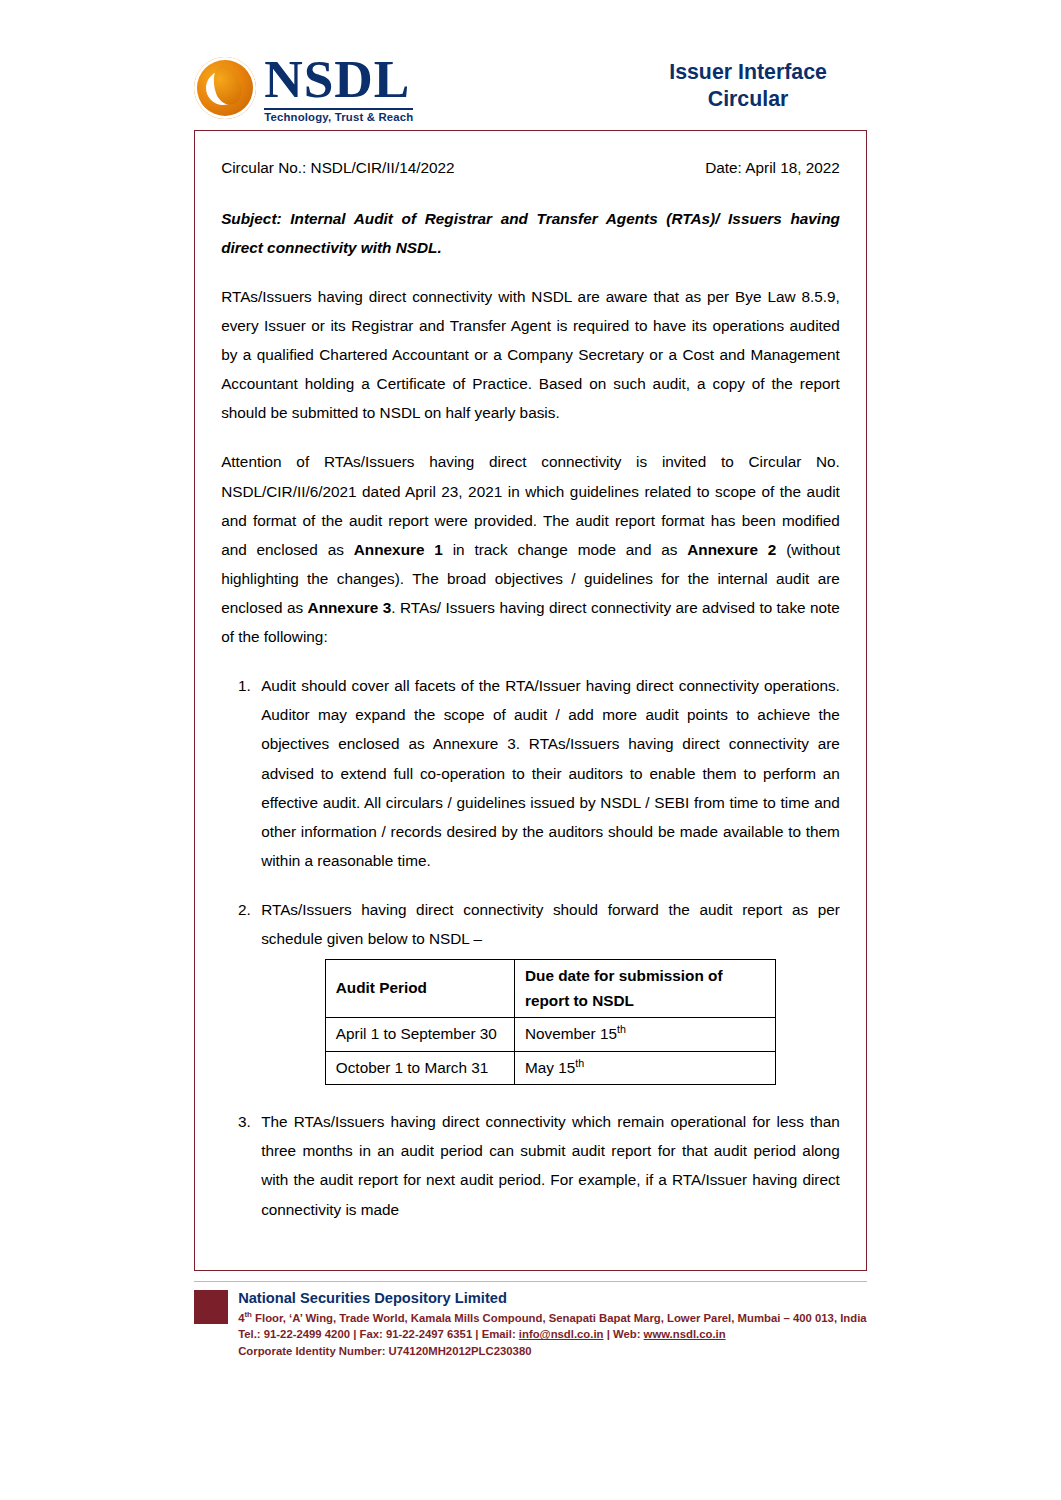NSDL
Technology, Trust & Reach
Issuer Interface
Circular
Circular No.: NSDL/CIR/II/14/2022
Date: April 18, 2022
Subject: Internal Audit of Registrar and Transfer Agents (RTAs)/ Issuers having direct connectivity with NSDL.
RTAs/Issuers having direct connectivity with NSDL are aware that as per Bye Law 8.5.9, every Issuer or its Registrar and Transfer Agent is required to have its operations audited by a qualified Chartered Accountant or a Company Secretary or a Cost and Management Accountant holding a Certificate of Practice. Based on such audit, a copy of the report should be submitted to NSDL on half yearly basis.
Attention of RTAs/Issuers having direct connectivity is invited to Circular No. NSDL/CIR/II/6/2021 dated April 23, 2021 in which guidelines related to scope of the audit and format of the audit report were provided. The audit report format has been modified and enclosed as Annexure 1 in track change mode and as Annexure 2 (without highlighting the changes). The broad objectives / guidelines for the internal audit are enclosed as Annexure 3. RTAs/ Issuers having direct connectivity are advised to take note of the following:
Audit should cover all facets of the RTA/Issuer having direct connectivity operations. Auditor may expand the scope of audit / add more audit points to achieve the objectives enclosed as Annexure 3. RTAs/Issuers having direct connectivity are advised to extend full co-operation to their auditors to enable them to perform an effective audit. All circulars / guidelines issued by NSDL / SEBI from time to time and other information / records desired by the auditors should be made available to them within a reasonable time.
RTAs/Issuers having direct connectivity should forward the audit report as per schedule given below to NSDL –
| Audit Period | Due date for submission of report to NSDL |
| --- | --- |
| April 1 to September 30 | November 15 th |
| October 1 to March 31 | May 15 th |
The RTAs/Issuers having direct connectivity which remain operational for less than three months in an audit period can submit audit report for that audit period along with the audit report for next audit period. For example, if a RTA/Issuer having direct connectivity is made
National Securities Depository Limited 4th Floor, ‘A’ Wing, Trade World, Kamala Mills Compound, Senapati Bapat Marg, Lower Parel, Mumbai – 400 013, India
Tel.: 91-22-2499 4200 | Fax: 91-22-2497 6351 | Email: info@nsdl.co.in | Web: www.nsdl.co.in
Corporate Identity Number: U74120MH2012PLC230380